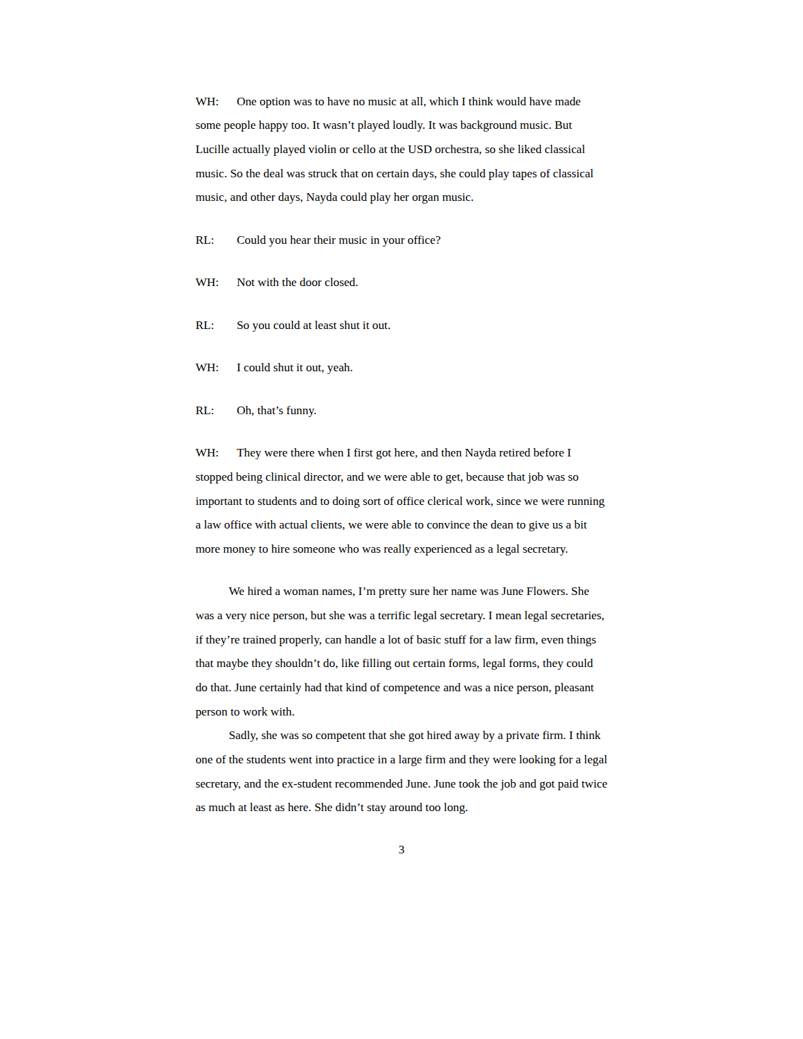WH: One option was to have no music at all, which I think would have made some people happy too. It wasn’t played loudly. It was background music. But Lucille actually played violin or cello at the USD orchestra, so she liked classical music. So the deal was struck that on certain days, she could play tapes of classical music, and other days, Nayda could play her organ music.
RL: Could you hear their music in your office?
WH: Not with the door closed.
RL: So you could at least shut it out.
WH: I could shut it out, yeah.
RL: Oh, that’s funny.
WH: They were there when I first got here, and then Nayda retired before I stopped being clinical director, and we were able to get, because that job was so important to students and to doing sort of office clerical work, since we were running a law office with actual clients, we were able to convince the dean to give us a bit more money to hire someone who was really experienced as a legal secretary.
We hired a woman names, I’m pretty sure her name was June Flowers. She was a very nice person, but she was a terrific legal secretary. I mean legal secretaries, if they’re trained properly, can handle a lot of basic stuff for a law firm, even things that maybe they shouldn’t do, like filling out certain forms, legal forms, they could do that. June certainly had that kind of competence and was a nice person, pleasant person to work with.
Sadly, she was so competent that she got hired away by a private firm. I think one of the students went into practice in a large firm and they were looking for a legal secretary, and the ex-student recommended June. June took the job and got paid twice as much at least as here. She didn’t stay around too long.
3